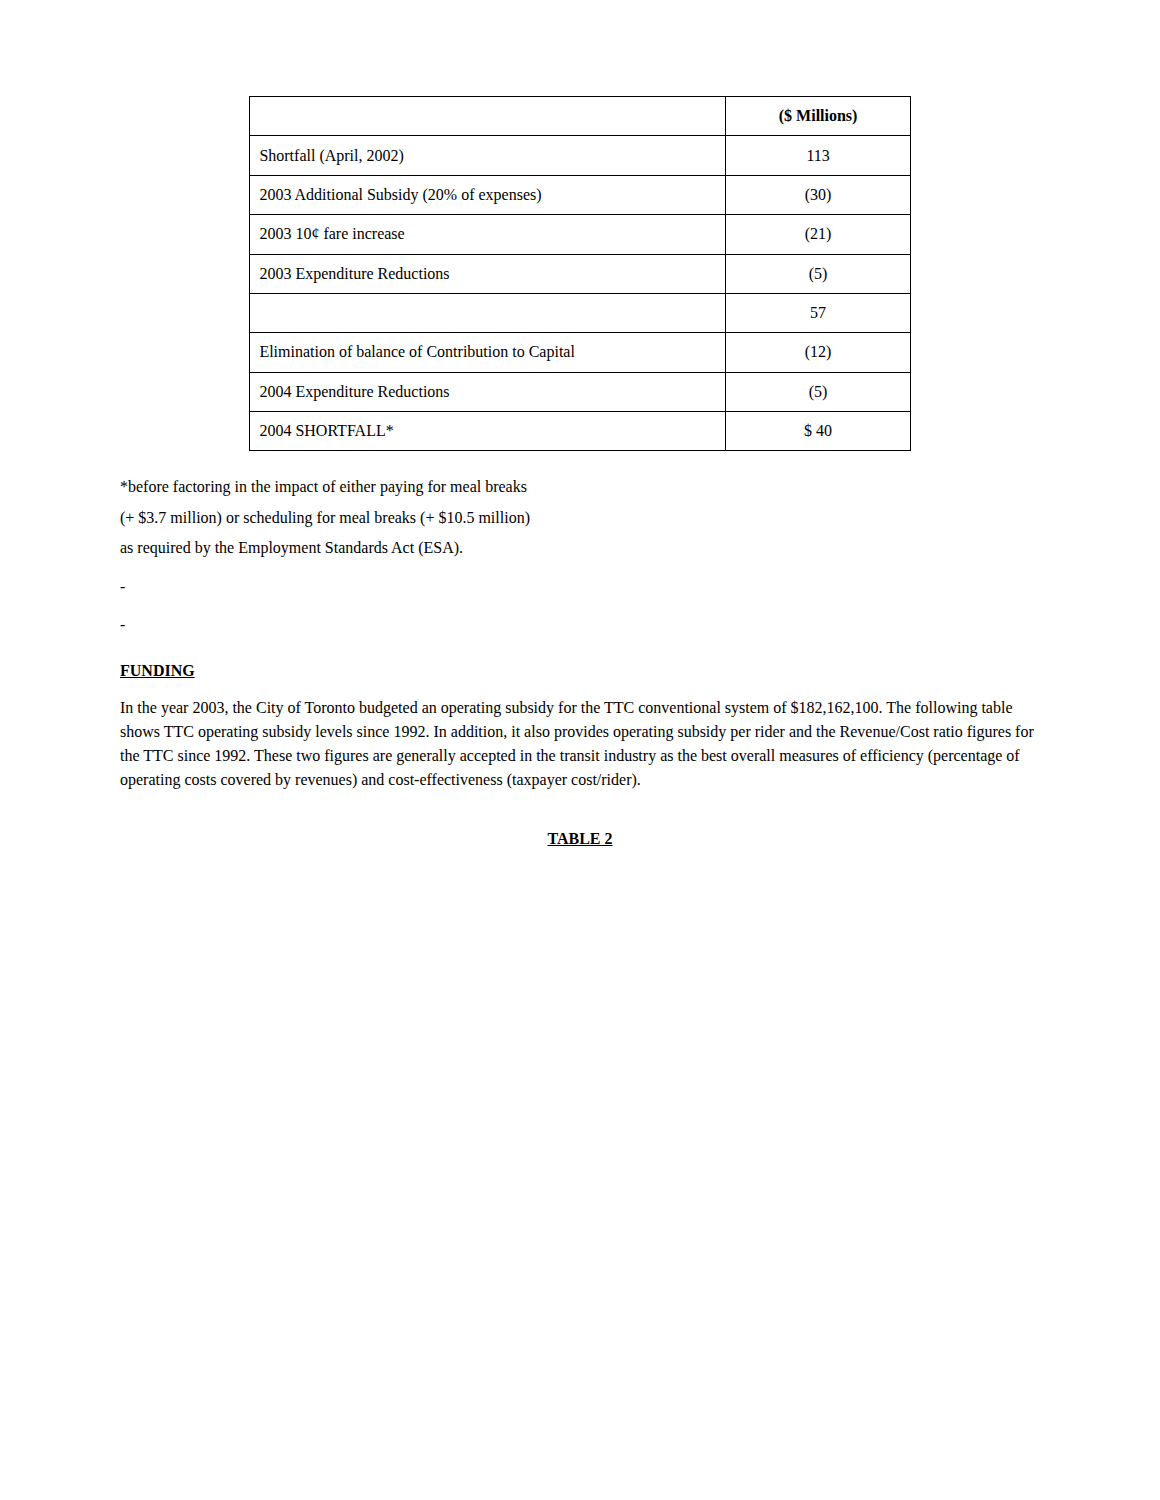| | ($ Millions) |
| Shortfall (April, 2002) | 113 |
| 2003 Additional Subsidy (20% of expenses) | (30) |
| 2003 10¢ fare increase | (21) |
| 2003 Expenditure Reductions | (5) |
| | 57 |
| Elimination of balance of Contribution to Capital | (12) |
| 2004 Expenditure Reductions | (5) |
| 2004 SHORTFALL* | $ 40 |
*before factoring in the impact of either paying for meal breaks
(+ $3.7 million) or scheduling for meal breaks (+ $10.5 million)
as required by the Employment Standards Act (ESA).
-
-
FUNDING
In the year 2003, the City of Toronto budgeted an operating subsidy for the TTC conventional system of $182,162,100. The following table shows TTC operating subsidy levels since 1992. In addition, it also provides operating subsidy per rider and the Revenue/Cost ratio figures for the TTC since 1992. These two figures are generally accepted in the transit industry as the best overall measures of efficiency (percentage of operating costs covered by revenues) and cost-effectiveness (taxpayer cost/rider).
TABLE 2